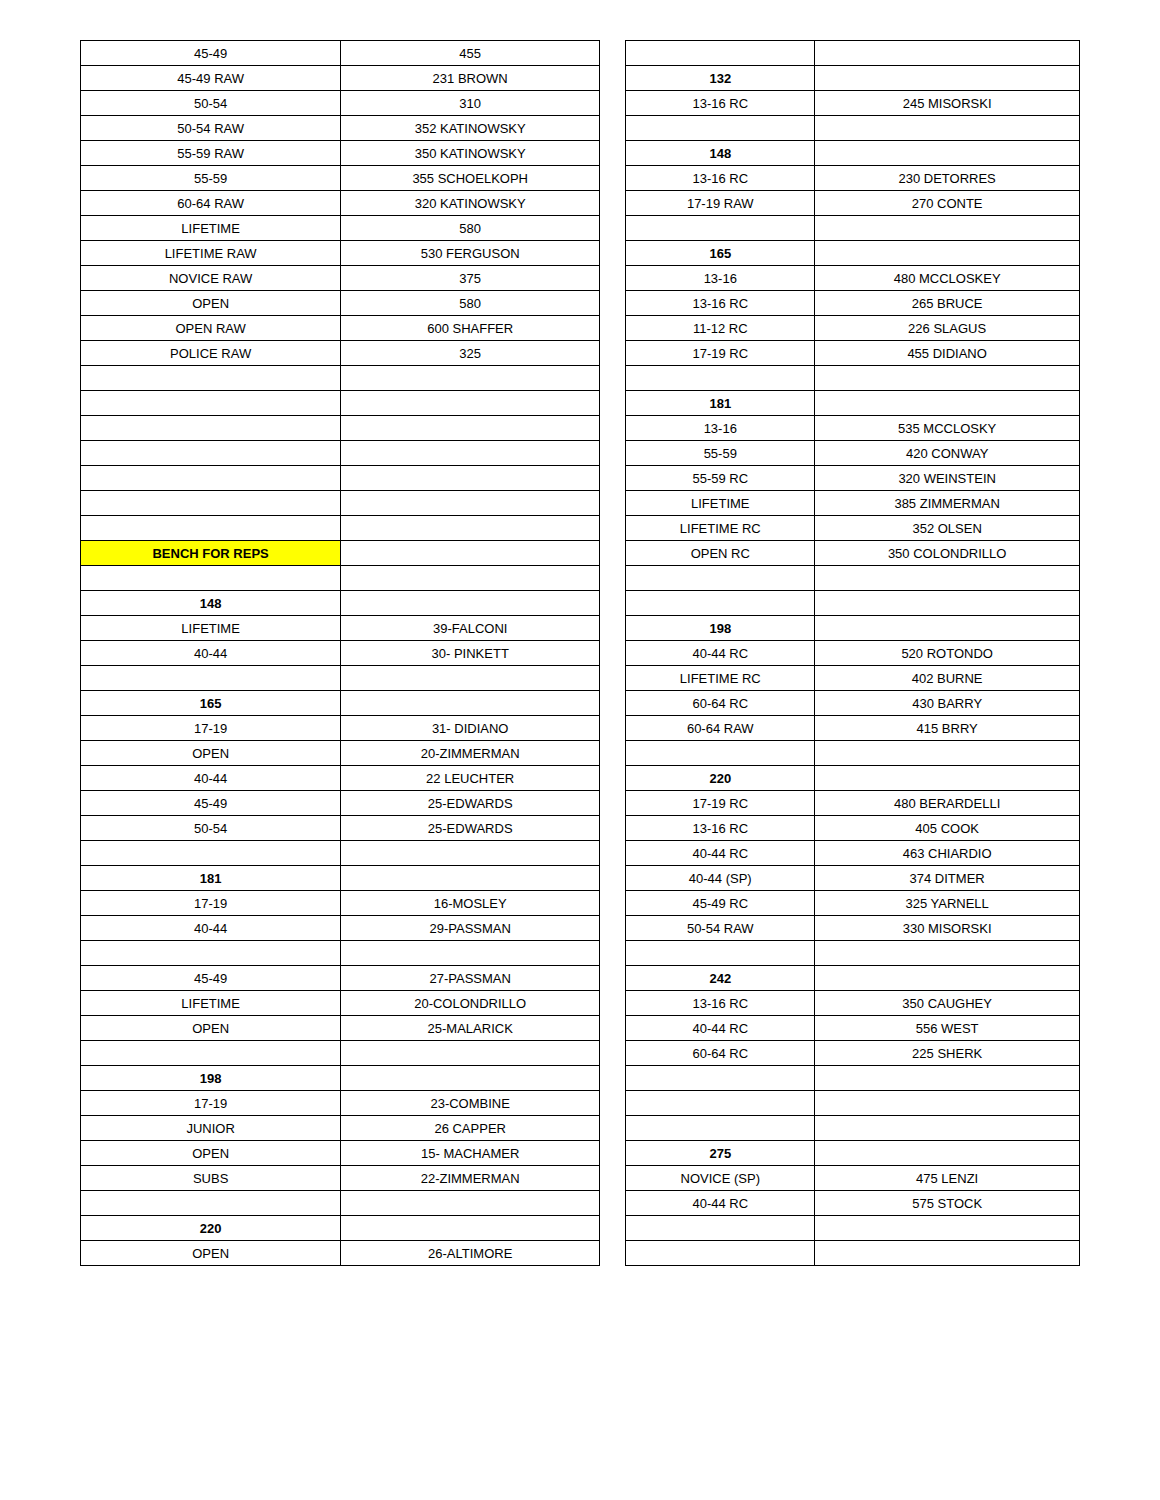| 45-49 | 455 | | | |
| 45-49 RAW | 231 BROWN | | 132 | |
| 50-54 | 310 | | 13-16 RC | 245 MISORSKI |
| 50-54 RAW | 352 KATINOWSKY | | | |
| 55-59 RAW | 350 KATINOWSKY | | 148 | |
| 55-59 | 355 SCHOELKOPH | | 13-16 RC | 230 DETORRES |
| 60-64 RAW | 320 KATINOWSKY | | 17-19 RAW | 270 CONTE |
| LIFETIME | 580 | | | |
| LIFETIME RAW | 530 FERGUSON | | 165 | |
| NOVICE RAW | 375 | | 13-16 | 480 MCCLOSKEY |
| OPEN | 580 | | 13-16 RC | 265 BRUCE |
| OPEN RAW | 600 SHAFFER | | 11-12 RC | 226 SLAGUS |
| POLICE RAW | 325 | | 17-19 RC | 455 DIDIANO |
| | | | 181 | |
| | | | 13-16 | 535 MCCLOSKY |
| | | | 55-59 | 420 CONWAY |
| | | | 55-59 RC | 320 WEINSTEIN |
| | | | LIFETIME | 385 ZIMMERMAN |
| | | | LIFETIME RC | 352 OLSEN |
| BENCH FOR REPS | | | OPEN RC | 350 COLONDRILLO |
| 148 | | | | |
| LIFETIME | 39-FALCONI | | 198 | |
| 40-44 | 30- PINKETT | | 40-44 RC | 520 ROTONDO |
| | | | LIFETIME RC | 402 BURNE |
| 165 | | | 60-64 RC | 430 BARRY |
| 17-19 | 31- DIDIANO | | 60-64 RAW | 415 BRRY |
| OPEN | 20-ZIMMERMAN | | | |
| 40-44 | 22 LEUCHTER | | 220 | |
| 45-49 | 25-EDWARDS | | 17-19 RC | 480 BERARDELLI |
| 50-54 | 25-EDWARDS | | 13-16 RC | 405 COOK |
| | | | 40-44 RC | 463 CHIARDIO |
| 181 | | | 40-44 (SP) | 374 DITMER |
| 17-19 | 16-MOSLEY | | 45-49 RC | 325 YARNELL |
| 40-44 | 29-PASSMAN | | 50-54 RAW | 330 MISORSKI |
| 45-49 | 27-PASSMAN | | 242 | |
| LIFETIME | 20-COLONDRILLO | | 13-16 RC | 350 CAUGHEY |
| OPEN | 25-MALARICK | | 40-44 RC | 556 WEST |
| | | | 60-64 RC | 225 SHERK |
| 198 | | | | |
| 17-19 | 23-COMBINE | | | |
| JUNIOR | 26 CAPPER | | | |
| OPEN | 15- MACHAMER | | 275 | |
| SUBS | 22-ZIMMERMAN | | NOVICE (SP) | 475 LENZI |
| | | | 40-44 RC | 575 STOCK |
| 220 | | | | |
| OPEN | 26-ALTIMORE | | | |